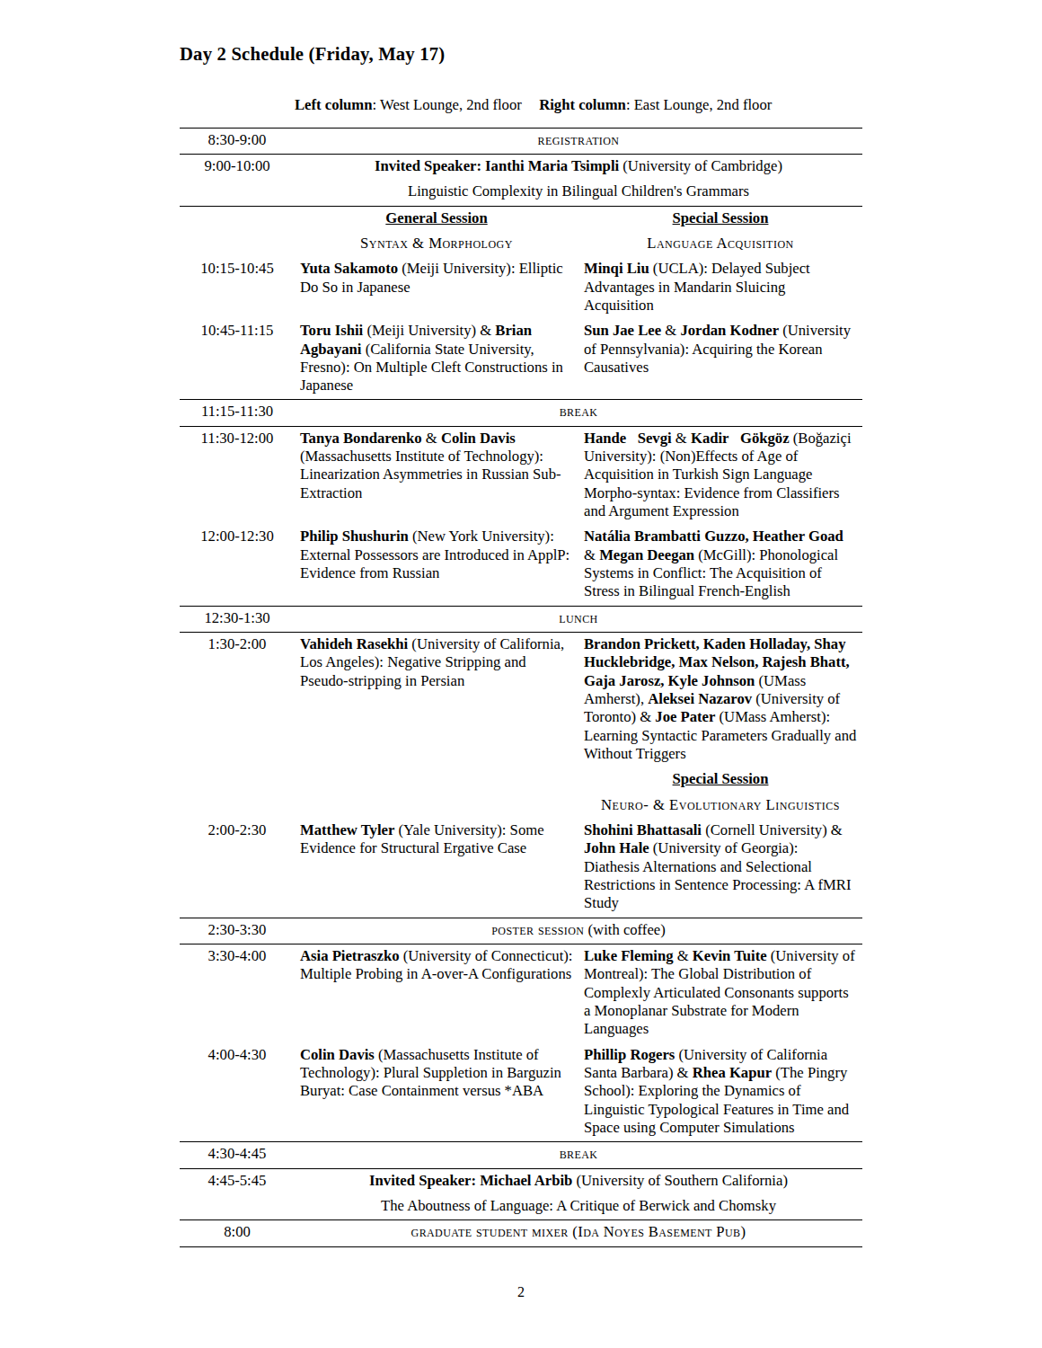Day 2 Schedule (Friday, May 17)
Left column: West Lounge, 2nd floor Right column: East Lounge, 2nd floor
| 8:30-9:00 | registration |
| 9:00-10:00 | Invited Speaker: Ianthi Maria Tsimpli (University of Cambridge) |
| | Linguistic Complexity in Bilingual Children's Grammars |
| | General Session | Special Session |
| | Syntax & Morphology | Language Acquisition |
| 10:15-10:45 | Yuta Sakamoto (Meiji University): Elliptic Do So in Japanese | Minqi Liu (UCLA): Delayed Subject Advantages in Mandarin Sluicing Acquisition |
| 10:45-11:15 | Toru Ishii (Meiji University) & Brian Agbayani (California State University, Fresno): On Multiple Cleft Constructions in Japanese | Sun Jae Lee & Jordan Kodner (University of Pennsylvania): Acquiring the Korean Causatives |
| 11:15-11:30 | break |
| 11:30-12:00 | Tanya Bondarenko & Colin Davis (Massachusetts Institute of Technology): Linearization Asymmetries in Russian Sub-Extraction | Hande Sevgi & Kadir Gökgöz (Boğaziçi University): (Non)Effects of Age of Acquisition in Turkish Sign Language Morpho-syntax: Evidence from Classifiers and Argument Expression |
| 12:00-12:30 | Philip Shushurin (New York University): External Possessors are Introduced in ApplP: Evidence from Russian | Natália Brambatti Guzzo, Heather Goad & Megan Deegan (McGill): Phonological Systems in Conflict: The Acquisition of Stress in Bilingual French-English |
| 12:30-1:30 | lunch |
| 1:30-2:00 | Vahideh Rasekhi (University of California, Los Angeles): Negative Stripping and Pseudo-stripping in Persian | Brandon Prickett, Kaden Holladay, Shay Hucklebridge, Max Nelson, Rajesh Bhatt, Gaja Jarosz, Kyle Johnson (UMass Amherst), Aleksei Nazarov (University of Toronto) & Joe Pater (UMass Amherst): Learning Syntactic Parameters Gradually and Without Triggers |
| | | Special Session |
| | | Neuro- & Evolutionary Linguistics |
| 2:00-2:30 | Matthew Tyler (Yale University): Some Evidence for Structural Ergative Case | Shohini Bhattasali (Cornell University) & John Hale (University of Georgia): Diathesis Alternations and Selectional Restrictions in Sentence Processing: A fMRI Study |
| 2:30-3:30 | poster session (with coffee) |
| 3:30-4:00 | Asia Pietraszko (University of Connecticut): Multiple Probing in A-over-A Configurations | Luke Fleming & Kevin Tuite (University of Montreal): The Global Distribution of Complexly Articulated Consonants supports a Monoplanar Substrate for Modern Languages |
| 4:00-4:30 | Colin Davis (Massachusetts Institute of Technology): Plural Suppletion in Barguzin Buryat: Case Containment versus *ABA | Phillip Rogers (University of California Santa Barbara) & Rhea Kapur (The Pingry School): Exploring the Dynamics of Linguistic Typological Features in Time and Space using Computer Simulations |
| 4:30-4:45 | break |
| 4:45-5:45 | Invited Speaker: Michael Arbib (University of Southern California) |
| | The Aboutness of Language: A Critique of Berwick and Chomsky |
| 8:00 | graduate student mixer (Ida Noyes Basement Pub) |
2